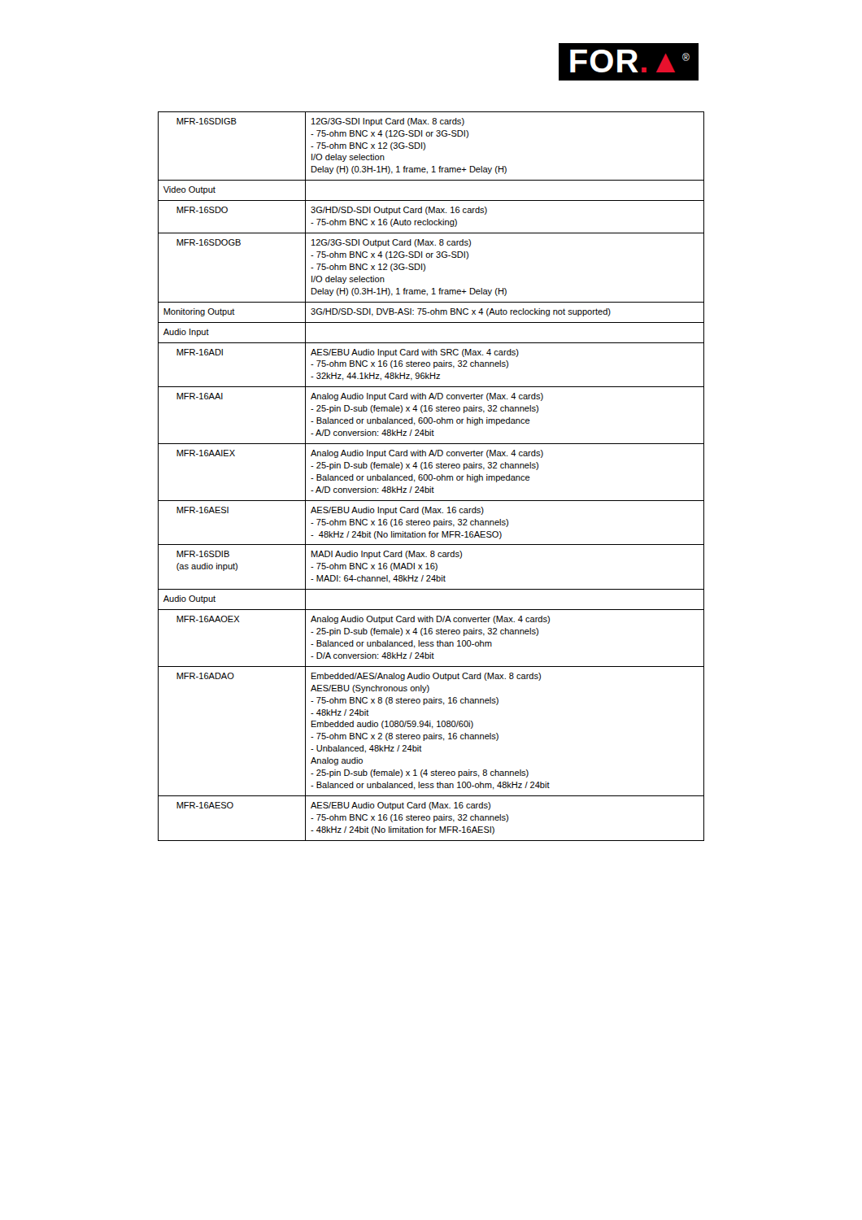FOR.▲®
| MFR-16SDIGB | 12G/3G-SDI Input Card (Max. 8 cards) - 75-ohm BNC x 4 (12G-SDI or 3G-SDI) - 75-ohm BNC x 12 (3G-SDI) I/O delay selection Delay (H) (0.3H-1H), 1 frame, 1 frame+ Delay (H) |
| Video Output | |
| MFR-16SDO | 3G/HD/SD-SDI Output Card (Max. 16 cards) - 75-ohm BNC x 16 (Auto reclocking) |
| MFR-16SDOGB | 12G/3G-SDI Output Card (Max. 8 cards) - 75-ohm BNC x 4 (12G-SDI or 3G-SDI) - 75-ohm BNC x 12 (3G-SDI) I/O delay selection Delay (H) (0.3H-1H), 1 frame, 1 frame+ Delay (H) |
| Monitoring Output | 3G/HD/SD-SDI, DVB-ASI: 75-ohm BNC x 4 (Auto reclocking not supported) |
| Audio Input | |
| MFR-16ADI | AES/EBU Audio Input Card with SRC (Max. 4 cards) - 75-ohm BNC x 16 (16 stereo pairs, 32 channels) - 32kHz, 44.1kHz, 48kHz, 96kHz |
| MFR-16AAI | Analog Audio Input Card with A/D converter (Max. 4 cards) - 25-pin D-sub (female) x 4 (16 stereo pairs, 32 channels) - Balanced or unbalanced, 600-ohm or high impedance - A/D conversion: 48kHz / 24bit |
| MFR-16AAIEX | Analog Audio Input Card with A/D converter (Max. 4 cards) - 25-pin D-sub (female) x 4 (16 stereo pairs, 32 channels) - Balanced or unbalanced, 600-ohm or high impedance - A/D conversion: 48kHz / 24bit |
| MFR-16AESI | AES/EBU Audio Input Card (Max. 16 cards) - 75-ohm BNC x 16 (16 stereo pairs, 32 channels) - 48kHz / 24bit (No limitation for MFR-16AESO) |
| MFR-16SDIB (as audio input) | MADI Audio Input Card (Max. 8 cards) - 75-ohm BNC x 16 (MADI x 16) - MADI: 64-channel, 48kHz / 24bit |
| Audio Output | |
| MFR-16AAOEX | Analog Audio Output Card with D/A converter (Max. 4 cards) - 25-pin D-sub (female) x 4 (16 stereo pairs, 32 channels) - Balanced or unbalanced, less than 100-ohm - D/A conversion: 48kHz / 24bit |
| MFR-16ADAO | Embedded/AES/Analog Audio Output Card (Max. 8 cards) AES/EBU (Synchronous only) - 75-ohm BNC x 8 (8 stereo pairs, 16 channels) - 48kHz / 24bit Embedded audio (1080/59.94i, 1080/60i) - 75-ohm BNC x 2 (8 stereo pairs, 16 channels) - Unbalanced, 48kHz / 24bit Analog audio - 25-pin D-sub (female) x 1 (4 stereo pairs, 8 channels) - Balanced or unbalanced, less than 100-ohm, 48kHz / 24bit |
| MFR-16AESO | AES/EBU Audio Output Card (Max. 16 cards) - 75-ohm BNC x 16 (16 stereo pairs, 32 channels) - 48kHz / 24bit (No limitation for MFR-16AESI) |